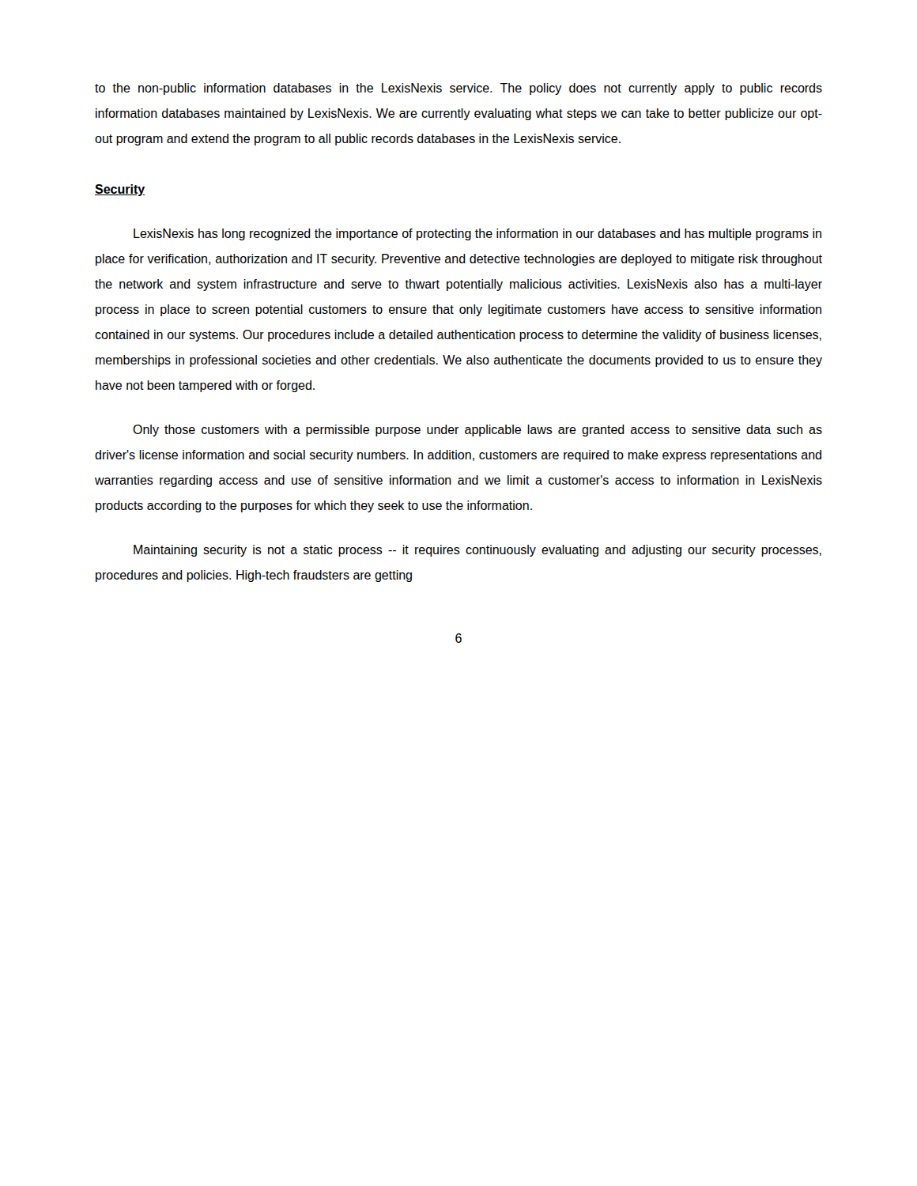to the non-public information databases in the LexisNexis service. The policy does not currently apply to public records information databases maintained by LexisNexis. We are currently evaluating what steps we can take to better publicize our opt-out program and extend the program to all public records databases in the LexisNexis service.
Security
LexisNexis has long recognized the importance of protecting the information in our databases and has multiple programs in place for verification, authorization and IT security. Preventive and detective technologies are deployed to mitigate risk throughout the network and system infrastructure and serve to thwart potentially malicious activities. LexisNexis also has a multi-layer process in place to screen potential customers to ensure that only legitimate customers have access to sensitive information contained in our systems. Our procedures include a detailed authentication process to determine the validity of business licenses, memberships in professional societies and other credentials. We also authenticate the documents provided to us to ensure they have not been tampered with or forged.
Only those customers with a permissible purpose under applicable laws are granted access to sensitive data such as driver's license information and social security numbers. In addition, customers are required to make express representations and warranties regarding access and use of sensitive information and we limit a customer's access to information in LexisNexis products according to the purposes for which they seek to use the information.
Maintaining security is not a static process -- it requires continuously evaluating and adjusting our security processes, procedures and policies. High-tech fraudsters are getting
6